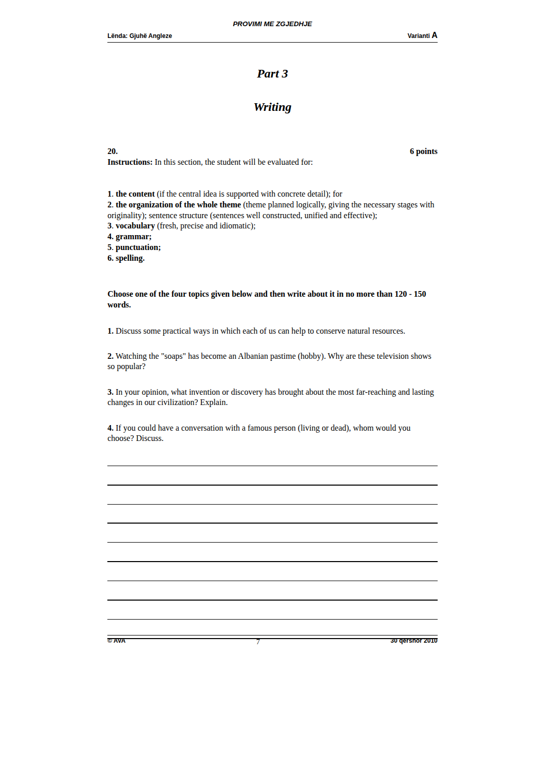PROVIMI ME ZGJEDHJE
Lënda: Gjuhë Angleze Varianti A
Part 3
Writing
20. 6 points
Instructions: In this section, the student will be evaluated for:
1. the content (if the central idea is supported with concrete detail); for
2. the organization of the whole theme (theme planned logically, giving the necessary stages with originality); sentence structure (sentences well constructed, unified and effective);
3. vocabulary (fresh, precise and idiomatic);
4. grammar;
5. punctuation;
6. spelling.
Choose one of the four topics given below and then write about it in no more than 120 - 150 words.
1. Discuss some practical ways in which each of us can help to conserve natural resources.
2. Watching the "soaps" has become an Albanian pastime (hobby). Why are these television shows so popular?
3. In your opinion, what invention or discovery has brought about the most far-reaching and lasting changes in our civilization? Explain.
4. If you could have a conversation with a famous person (living or dead), whom would you choose? Discuss.
© AVA 7 30 qershor 2010